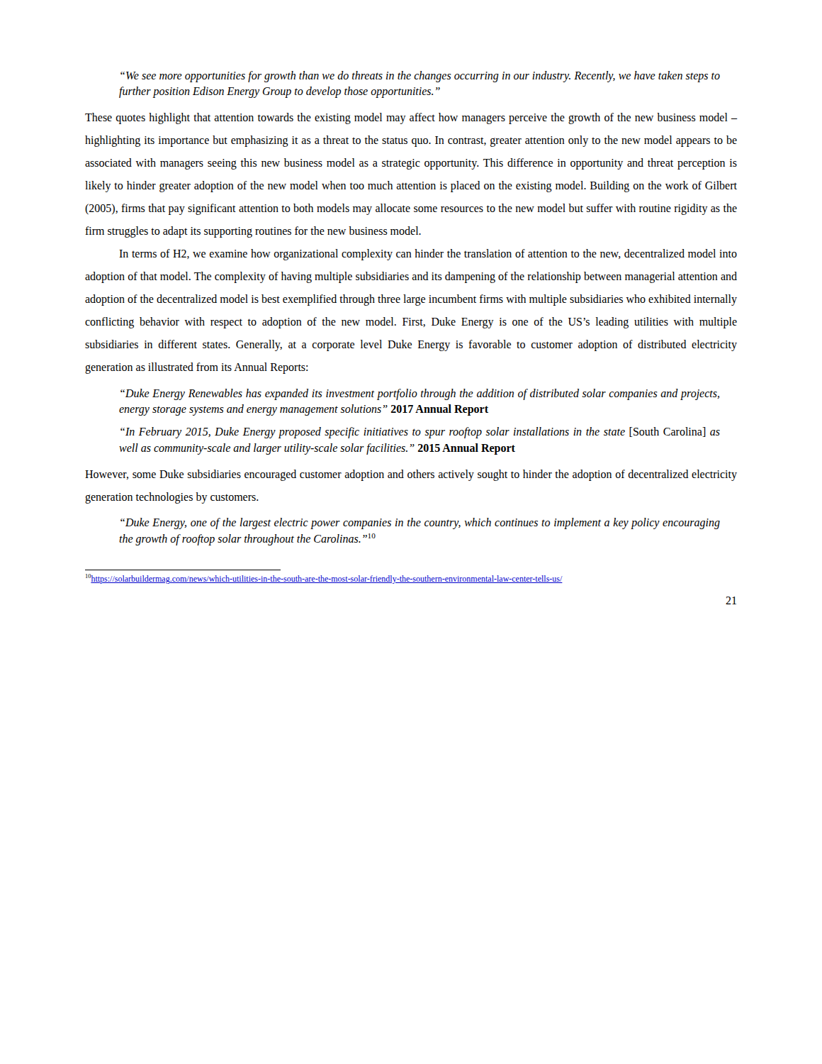“We see more opportunities for growth than we do threats in the changes occurring in our industry. Recently, we have taken steps to further position Edison Energy Group to develop those opportunities.”
These quotes highlight that attention towards the existing model may affect how managers perceive the growth of the new business model – highlighting its importance but emphasizing it as a threat to the status quo. In contrast, greater attention only to the new model appears to be associated with managers seeing this new business model as a strategic opportunity. This difference in opportunity and threat perception is likely to hinder greater adoption of the new model when too much attention is placed on the existing model. Building on the work of Gilbert (2005), firms that pay significant attention to both models may allocate some resources to the new model but suffer with routine rigidity as the firm struggles to adapt its supporting routines for the new business model.
In terms of H2, we examine how organizational complexity can hinder the translation of attention to the new, decentralized model into adoption of that model. The complexity of having multiple subsidiaries and its dampening of the relationship between managerial attention and adoption of the decentralized model is best exemplified through three large incumbent firms with multiple subsidiaries who exhibited internally conflicting behavior with respect to adoption of the new model. First, Duke Energy is one of the US’s leading utilities with multiple subsidiaries in different states. Generally, at a corporate level Duke Energy is favorable to customer adoption of distributed electricity generation as illustrated from its Annual Reports:
“Duke Energy Renewables has expanded its investment portfolio through the addition of distributed solar companies and projects, energy storage systems and energy management solutions” 2017 Annual Report
“In February 2015, Duke Energy proposed specific initiatives to spur rooftop solar installations in the state [South Carolina] as well as community-scale and larger utility-scale solar facilities.” 2015 Annual Report
However, some Duke subsidiaries encouraged customer adoption and others actively sought to hinder the adoption of decentralized electricity generation technologies by customers.
“Duke Energy, one of the largest electric power companies in the country, which continues to implement a key policy encouraging the growth of rooftop solar throughout the Carolinas.”10
10https://solarbuildermag.com/news/which-utilities-in-the-south-are-the-most-solar-friendly-the-southern-environmental-law-center-tells-us/
21